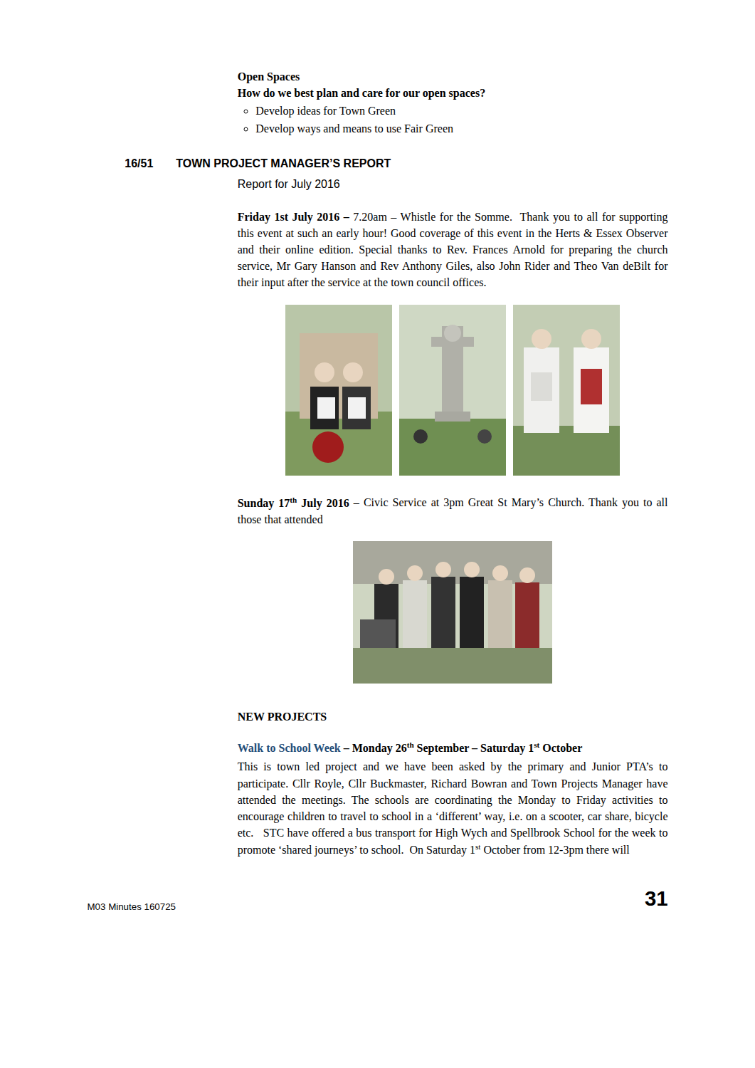Open Spaces
How do we best plan and care for our open spaces?
Develop ideas for Town Green
Develop ways and means to use Fair Green
16/51
TOWN PROJECT MANAGER’S REPORT
Report for July 2016
Friday 1st July 2016 – 7.20am – Whistle for the Somme. Thank you to all for supporting this event at such an early hour! Good coverage of this event in the Herts & Essex Observer and their online edition. Special thanks to Rev. Frances Arnold for preparing the church service, Mr Gary Hanson and Rev Anthony Giles, also John Rider and Theo Van deBilt for their input after the service at the town council offices.
Sunday 17th July 2016 – Civic Service at 3pm Great St Mary’s Church. Thank you to all those that attended
NEW PROJECTS
Walk to School Week – Monday 26th September – Saturday 1st October
This is town led project and we have been asked by the primary and Junior PTA’s to participate. Cllr Royle, Cllr Buckmaster, Richard Bowran and Town Projects Manager have attended the meetings. The schools are coordinating the Monday to Friday activities to encourage children to travel to school in a ‘different’ way, i.e. on a scooter, car share, bicycle etc. STC have offered a bus transport for High Wych and Spellbrook School for the week to promote ‘shared journeys’ to school. On Saturday 1st October from 12-3pm there will
M03 Minutes 160725
31